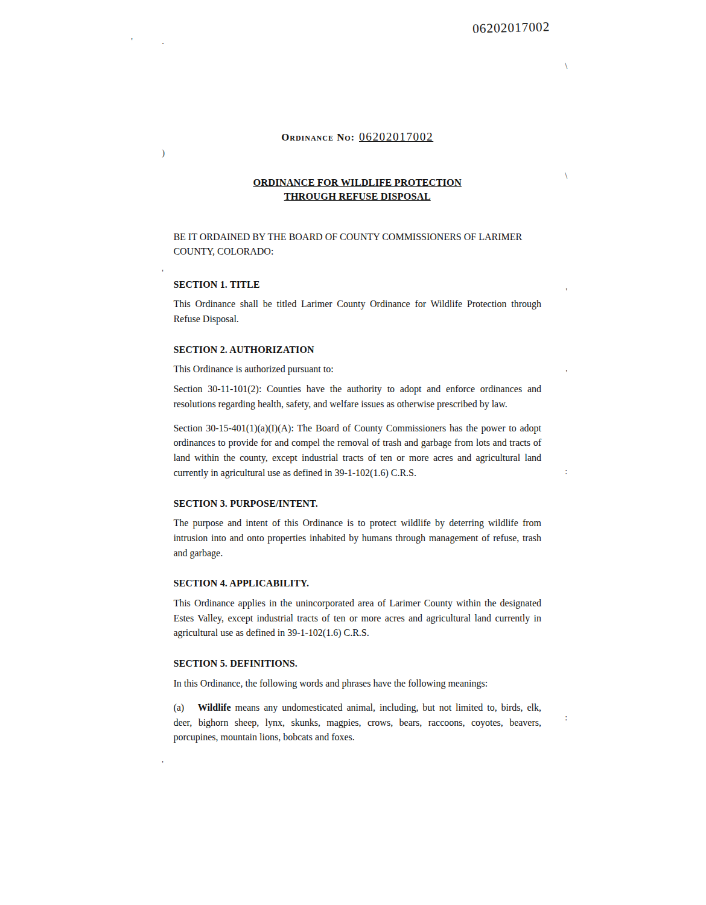06202017002
' . ) ' ' \ \ ' ' : :
Ordinance No: 06202017002
Ordinance for Wildlife Protection
Through Refuse Disposal
BE IT ORDAINED BY THE BOARD OF COUNTY COMMISSIONERS OF LARIMER COUNTY, COLORADO:
SECTION 1. TITLE
This Ordinance shall be titled Larimer County Ordinance for Wildlife Protection through Refuse Disposal.
SECTION 2. AUTHORIZATION
This Ordinance is authorized pursuant to:
Section 30-11-101(2): Counties have the authority to adopt and enforce ordinances and resolutions regarding health, safety, and welfare issues as otherwise prescribed by law.
Section 30-15-401(1)(a)(I)(A): The Board of County Commissioners has the power to adopt ordinances to provide for and compel the removal of trash and garbage from lots and tracts of land within the county, except industrial tracts of ten or more acres and agricultural land currently in agricultural use as defined in 39-1-102(1.6) C.R.S.
SECTION 3. PURPOSE/INTENT.
The purpose and intent of this Ordinance is to protect wildlife by deterring wildlife from intrusion into and onto properties inhabited by humans through management of refuse, trash and garbage.
SECTION 4. APPLICABILITY.
This Ordinance applies in the unincorporated area of Larimer County within the designated Estes Valley, except industrial tracts of ten or more acres and agricultural land currently in agricultural use as defined in 39-1-102(1.6) C.R.S.
SECTION 5. DEFINITIONS.
In this Ordinance, the following words and phrases have the following meanings:
(a) Wildlife means any undomesticated animal, including, but not limited to, birds, elk, deer, bighorn sheep, lynx, skunks, magpies, crows, bears, raccoons, coyotes, beavers, porcupines, mountain lions, bobcats and foxes.